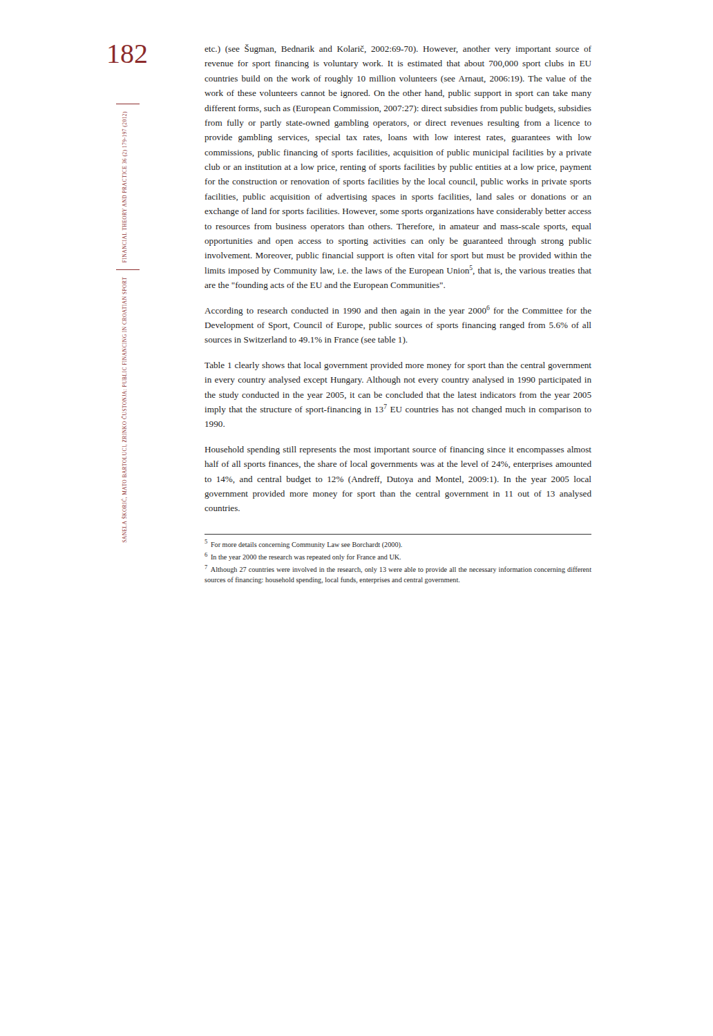182
financial theory and practice 36 (2) 179-197 (2012)
sanela škorić, mato bartoluci, zrinko čustonja: public financing in croatian sport
etc.) (see Šugman, Bednarik and Kolarič, 2002:69-70). However, another very important source of revenue for sport financing is voluntary work. It is estimated that about 700,000 sport clubs in EU countries build on the work of roughly 10 million volunteers (see Arnaut, 2006:19). The value of the work of these volunteers cannot be ignored. On the other hand, public support in sport can take many different forms, such as (European Commission, 2007:27): direct subsidies from public budgets, subsidies from fully or partly state-owned gambling operators, or direct revenues resulting from a licence to provide gambling services, special tax rates, loans with low interest rates, guarantees with low commissions, public financing of sports facilities, acquisition of public municipal facilities by a private club or an institution at a low price, renting of sports facilities by public entities at a low price, payment for the construction or renovation of sports facilities by the local council, public works in private sports facilities, public acquisition of advertising spaces in sports facilities, land sales or donations or an exchange of land for sports facilities. However, some sports organizations have considerably better access to resources from business operators than others. Therefore, in amateur and mass-scale sports, equal opportunities and open access to sporting activities can only be guaranteed through strong public involvement. Moreover, public financial support is often vital for sport but must be provided within the limits imposed by Community law, i.e. the laws of the European Union5, that is, the various treaties that are the "founding acts of the EU and the European Communities".
According to research conducted in 1990 and then again in the year 20006 for the Committee for the Development of Sport, Council of Europe, public sources of sports financing ranged from 5.6% of all sources in Switzerland to 49.1% in France (see table 1).
Table 1 clearly shows that local government provided more money for sport than the central government in every country analysed except Hungary. Although not every country analysed in 1990 participated in the study conducted in the year 2005, it can be concluded that the latest indicators from the year 2005 imply that the structure of sport-financing in 137 EU countries has not changed much in comparison to 1990.
Household spending still represents the most important source of financing since it encompasses almost half of all sports finances, the share of local governments was at the level of 24%, enterprises amounted to 14%, and central budget to 12% (Andreff, Dutoya and Montel, 2009:1). In the year 2005 local government provided more money for sport than the central government in 11 out of 13 analysed countries.
5 For more details concerning Community Law see Borchardt (2000).
6 In the year 2000 the research was repeated only for France and UK.
7 Although 27 countries were involved in the research, only 13 were able to provide all the necessary information concerning different sources of financing: household spending, local funds, enterprises and central government.